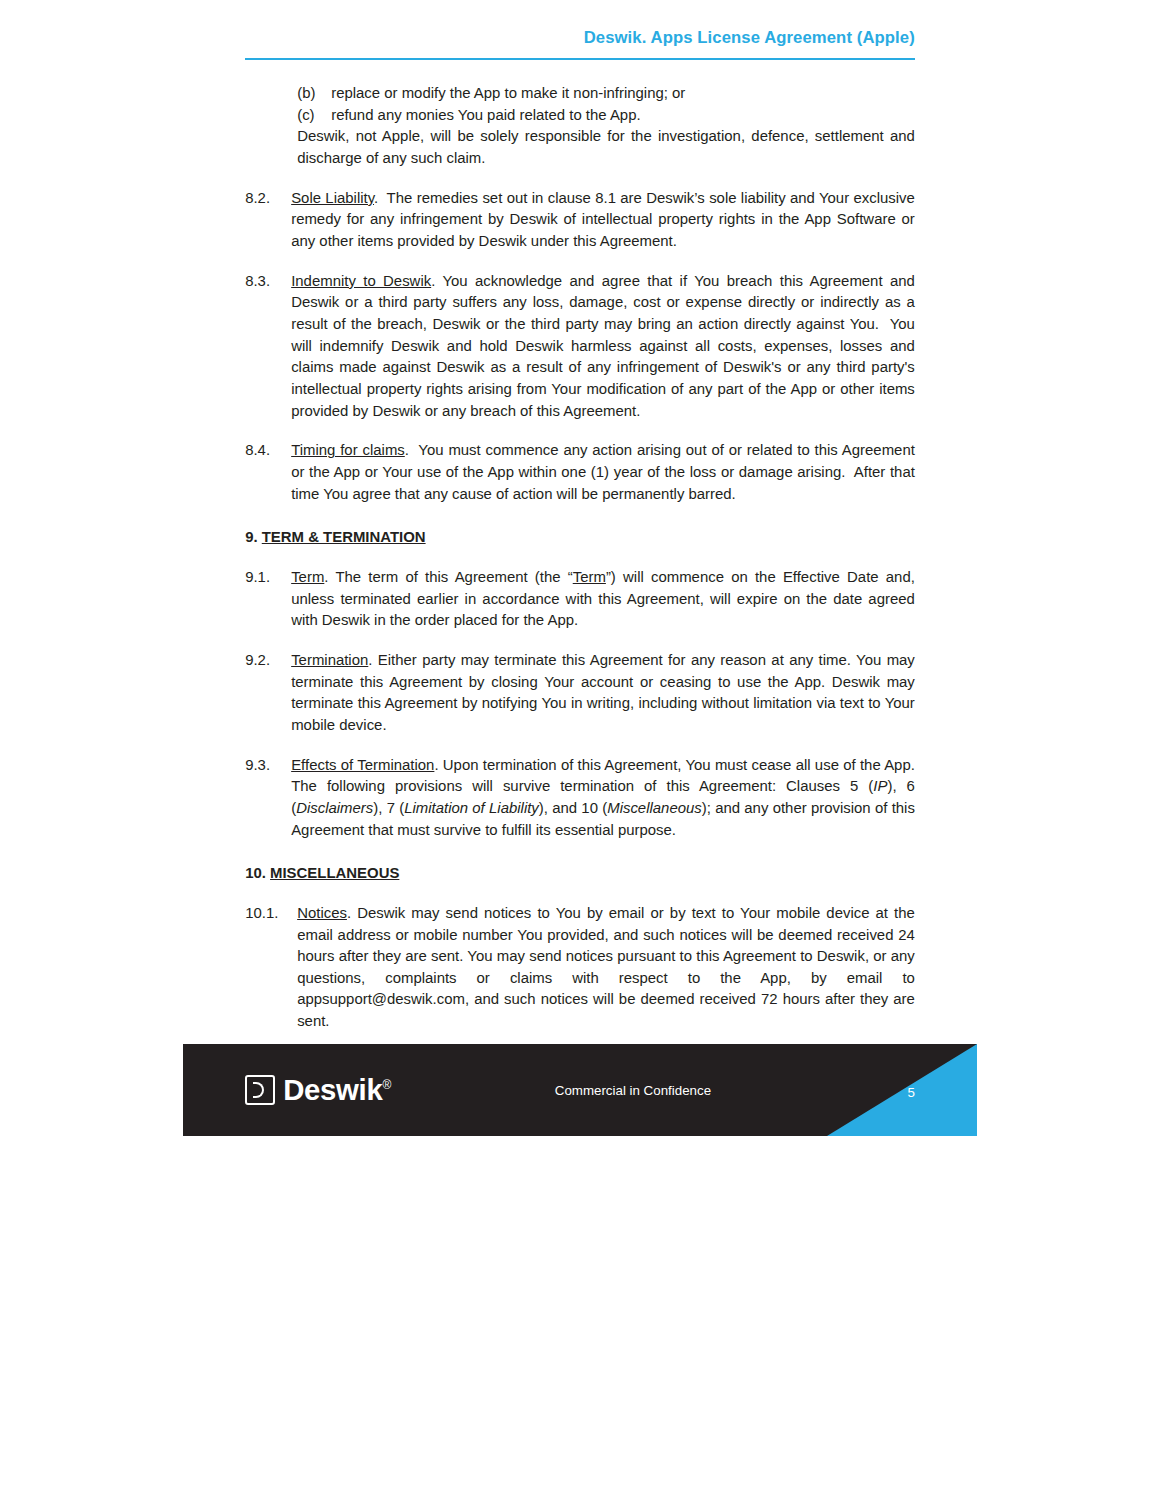Deswik. Apps License Agreement (Apple)
(b) replace or modify the App to make it non-infringing; or
(c) refund any monies You paid related to the App.
Deswik, not Apple, will be solely responsible for the investigation, defence, settlement and discharge of any such claim.
8.2.
Sole Liability. The remedies set out in clause 8.1 are Deswik’s sole liability and Your exclusive remedy for any infringement by Deswik of intellectual property rights in the App Software or any other items provided by Deswik under this Agreement.
8.3.
Indemnity to Deswik. You acknowledge and agree that if You breach this Agreement and Deswik or a third party suffers any loss, damage, cost or expense directly or indirectly as a result of the breach, Deswik or the third party may bring an action directly against You. You will indemnify Deswik and hold Deswik harmless against all costs, expenses, losses and claims made against Deswik as a result of any infringement of Deswik's or any third party's intellectual property rights arising from Your modification of any part of the App or other items provided by Deswik or any breach of this Agreement.
8.4.
Timing for claims. You must commence any action arising out of or related to this Agreement or the App or Your use of the App within one (1) year of the loss or damage arising. After that time You agree that any cause of action will be permanently barred.
9. TERM & TERMINATION
9.1.
Term. The term of this Agreement (the “Term”) will commence on the Effective Date and, unless terminated earlier in accordance with this Agreement, will expire on the date agreed with Deswik in the order placed for the App.
9.2.
Termination. Either party may terminate this Agreement for any reason at any time. You may terminate this Agreement by closing Your account or ceasing to use the App. Deswik may terminate this Agreement by notifying You in writing, including without limitation via text to Your mobile device.
9.3.
Effects of Termination. Upon termination of this Agreement, You must cease all use of the App. The following provisions will survive termination of this Agreement: Clauses 5 (IP), 6 (Disclaimers), 7 (Limitation of Liability), and 10 (Miscellaneous); and any other provision of this Agreement that must survive to fulfill its essential purpose.
10. MISCELLANEOUS
10.1.
Notices. Deswik may send notices to You by email or by text to Your mobile device at the email address or mobile number You provided, and such notices will be deemed received 24 hours after they are sent. You may send notices pursuant to this Agreement to Deswik, or any questions, complaints or claims with respect to the App, by email to appsupport@deswik.com, and such notices will be deemed received 72 hours after they are sent.
10.2.
Assignment & Successors. You may not assign this Agreement or any of Your rights or obligations under this Agreement without Deswik’s express written consent. Except to the extent forbidden in this Clause 10.2, this Agreement will be binding upon the parties’ respective successors and assigns.
Deswik®
Commercial in Confidence
5